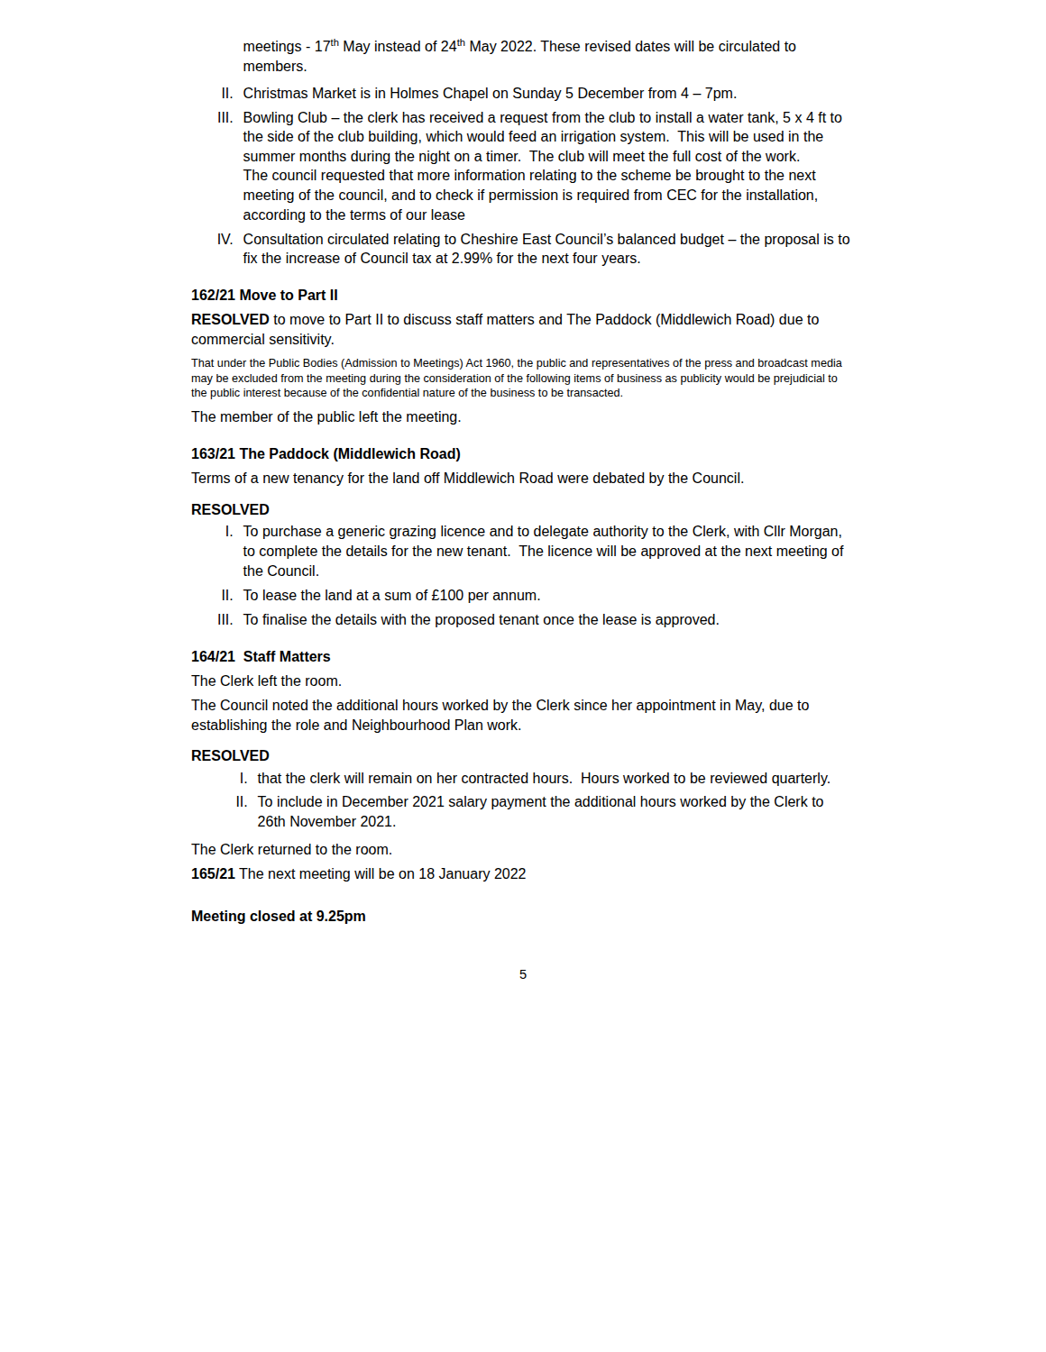meetings - 17th May instead of 24th May 2022. These revised dates will be circulated to members.
Christmas Market is in Holmes Chapel on Sunday 5 December from 4 – 7pm.
Bowling Club – the clerk has received a request from the club to install a water tank, 5 x 4 ft to the side of the club building, which would feed an irrigation system. This will be used in the summer months during the night on a timer. The club will meet the full cost of the work.
The council requested that more information relating to the scheme be brought to the next meeting of the council, and to check if permission is required from CEC for the installation, according to the terms of our lease
Consultation circulated relating to Cheshire East Council’s balanced budget – the proposal is to fix the increase of Council tax at 2.99% for the next four years.
162/21 Move to Part II
RESOLVED to move to Part II to discuss staff matters and The Paddock (Middlewich Road) due to commercial sensitivity.
That under the Public Bodies (Admission to Meetings) Act 1960, the public and representatives of the press and broadcast media may be excluded from the meeting during the consideration of the following items of business as publicity would be prejudicial to the public interest because of the confidential nature of the business to be transacted.
The member of the public left the meeting.
163/21 The Paddock (Middlewich Road)
Terms of a new tenancy for the land off Middlewich Road were debated by the Council.
RESOLVED
To purchase a generic grazing licence and to delegate authority to the Clerk, with Cllr Morgan, to complete the details for the new tenant. The licence will be approved at the next meeting of the Council.
To lease the land at a sum of £100 per annum.
To finalise the details with the proposed tenant once the lease is approved.
164/21 Staff Matters
The Clerk left the room.
The Council noted the additional hours worked by the Clerk since her appointment in May, due to establishing the role and Neighbourhood Plan work.
RESOLVED
that the clerk will remain on her contracted hours. Hours worked to be reviewed quarterly.
To include in December 2021 salary payment the additional hours worked by the Clerk to 26th November 2021.
The Clerk returned to the room.
165/21 The next meeting will be on 18 January 2022
Meeting closed at 9.25pm
5